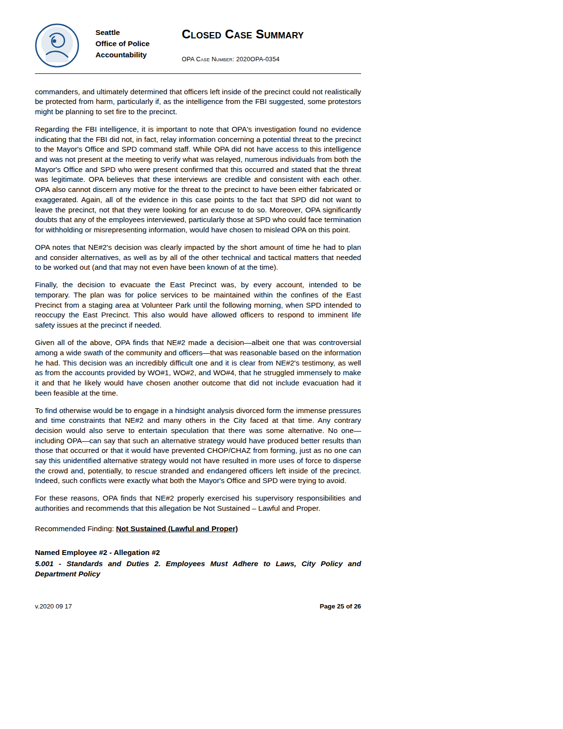Seattle Office of Police Accountability
Closed Case Summary
OPA Case Number: 2020OPA-0354
commanders, and ultimately determined that officers left inside of the precinct could not realistically be protected from harm, particularly if, as the intelligence from the FBI suggested, some protestors might be planning to set fire to the precinct.
Regarding the FBI intelligence, it is important to note that OPA's investigation found no evidence indicating that the FBI did not, in fact, relay information concerning a potential threat to the precinct to the Mayor's Office and SPD command staff. While OPA did not have access to this intelligence and was not present at the meeting to verify what was relayed, numerous individuals from both the Mayor's Office and SPD who were present confirmed that this occurred and stated that the threat was legitimate. OPA believes that these interviews are credible and consistent with each other. OPA also cannot discern any motive for the threat to the precinct to have been either fabricated or exaggerated. Again, all of the evidence in this case points to the fact that SPD did not want to leave the precinct, not that they were looking for an excuse to do so. Moreover, OPA significantly doubts that any of the employees interviewed, particularly those at SPD who could face termination for withholding or misrepresenting information, would have chosen to mislead OPA on this point.
OPA notes that NE#2's decision was clearly impacted by the short amount of time he had to plan and consider alternatives, as well as by all of the other technical and tactical matters that needed to be worked out (and that may not even have been known of at the time).
Finally, the decision to evacuate the East Precinct was, by every account, intended to be temporary. The plan was for police services to be maintained within the confines of the East Precinct from a staging area at Volunteer Park until the following morning, when SPD intended to reoccupy the East Precinct. This also would have allowed officers to respond to imminent life safety issues at the precinct if needed.
Given all of the above, OPA finds that NE#2 made a decision—albeit one that was controversial among a wide swath of the community and officers—that was reasonable based on the information he had. This decision was an incredibly difficult one and it is clear from NE#2's testimony, as well as from the accounts provided by WO#1, WO#2, and WO#4, that he struggled immensely to make it and that he likely would have chosen another outcome that did not include evacuation had it been feasible at the time.
To find otherwise would be to engage in a hindsight analysis divorced form the immense pressures and time constraints that NE#2 and many others in the City faced at that time. Any contrary decision would also serve to entertain speculation that there was some alternative. No one—including OPA—can say that such an alternative strategy would have produced better results than those that occurred or that it would have prevented CHOP/CHAZ from forming, just as no one can say this unidentified alternative strategy would not have resulted in more uses of force to disperse the crowd and, potentially, to rescue stranded and endangered officers left inside of the precinct. Indeed, such conflicts were exactly what both the Mayor's Office and SPD were trying to avoid.
For these reasons, OPA finds that NE#2 properly exercised his supervisory responsibilities and authorities and recommends that this allegation be Not Sustained – Lawful and Proper.
Recommended Finding: Not Sustained (Lawful and Proper)
Named Employee #2 - Allegation #2
5.001 - Standards and Duties 2. Employees Must Adhere to Laws, City Policy and Department Policy
v.2020 09 17
Page 25 of 26